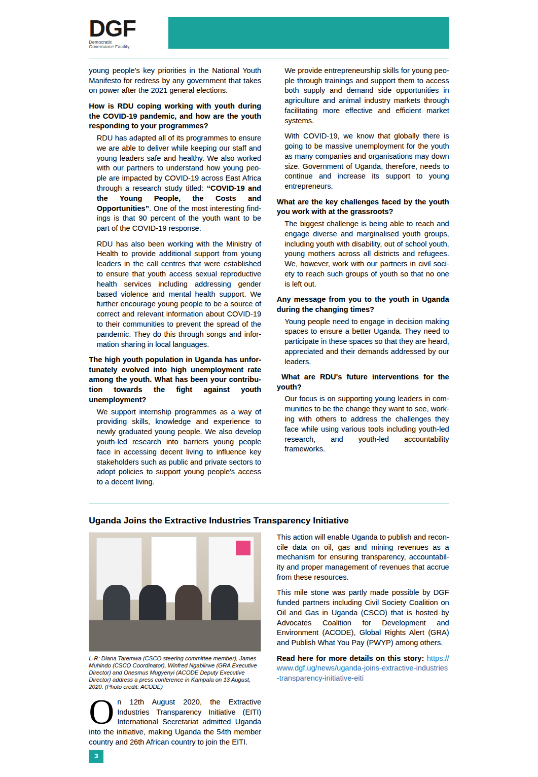DGF
Democratic
Governance Facility
young people's key priorities in the National Youth Manifesto for redress by any government that takes on power after the 2021 general elections.
How is RDU coping working with youth during the COVID-19 pandemic, and how are the youth responding to your programmes?
RDU has adapted all of its programmes to ensure we are able to deliver while keeping our staff and young leaders safe and healthy. We also worked with our partners to understand how young people are impacted by COVID-19 across East Africa through a research study titled: “COVID-19 and the Young People, the Costs and Opportunities”. One of the most interesting findings is that 90 percent of the youth want to be part of the COVID-19 response.
RDU has also been working with the Ministry of Health to provide additional support from young leaders in the call centres that were established to ensure that youth access sexual reproductive health services including addressing gender based violence and mental health support. We further encourage young people to be a source of correct and relevant information about COVID-19 to their communities to prevent the spread of the pandemic. They do this through songs and information sharing in local languages.
The high youth population in Uganda has unfortunately evolved into high unemployment rate among the youth. What has been your contribution towards the fight against youth unemployment?
We support internship programmes as a way of providing skills, knowledge and experience to newly graduated young people. We also develop youth-led research into barriers young people face in accessing decent living to influence key stakeholders such as public and private sectors to adopt policies to support young people's access to a decent living.
We provide entrepreneurship skills for young people through trainings and support them to access both supply and demand side opportunities in agriculture and animal industry markets through facilitating more effective and efficient market systems.
With COVID-19, we know that globally there is going to be massive unemployment for the youth as many companies and organisations may down size. Government of Uganda, therefore, needs to continue and increase its support to young entrepreneurs.
What are the key challenges faced by the youth you work with at the grassroots?
The biggest challenge is being able to reach and engage diverse and marginalised youth groups, including youth with disability, out of school youth, young mothers across all districts and refugees. We, however, work with our partners in civil society to reach such groups of youth so that no one is left out.
Any message from you to the youth in Uganda during the changing times?
Young people need to engage in decision making spaces to ensure a better Uganda. They need to participate in these spaces so that they are heard, appreciated and their demands addressed by our leaders.
What are RDU's future interventions for the youth?
Our focus is on supporting young leaders in communities to be the change they want to see, working with others to address the challenges they face while using various tools including youth-led research, and youth-led accountability frameworks.
Uganda Joins the Extractive Industries Transparency Initiative
L-R: Diana Taremwa (CSCO steering committee member), James Muhindo (CSCO Coordinator), Winfred Ngabiirwe (GRA Executive Director) and Onesmus Mugyenyi (ACODE Deputy Executive Director) address a press conference in Kampala on 13 August, 2020. (Photo credit: ACODE)
O
n 12th August 2020, the Extractive Industries Transparency Initiative (EITI) International Secretariat admitted Uganda into the initiative, making Uganda the 54th member country and 26th African country to join the EITI.
This action will enable Uganda to publish and reconcile data on oil, gas and mining revenues as a mechanism for ensuring transparency, accountability and proper management of revenues that accrue from these resources.
This mile stone was partly made possible by DGF funded partners including Civil Society Coalition on Oil and Gas in Uganda (CSCO) that is hosted by Advocates Coalition for Development and Environment (ACODE), Global Rights Alert (GRA) and Publish What You Pay (PWYP) among others.
Read here for more details on this story: https://www.dgf.ug/news/uganda-joins-extractive-industries-transparency-initiative-eiti
3